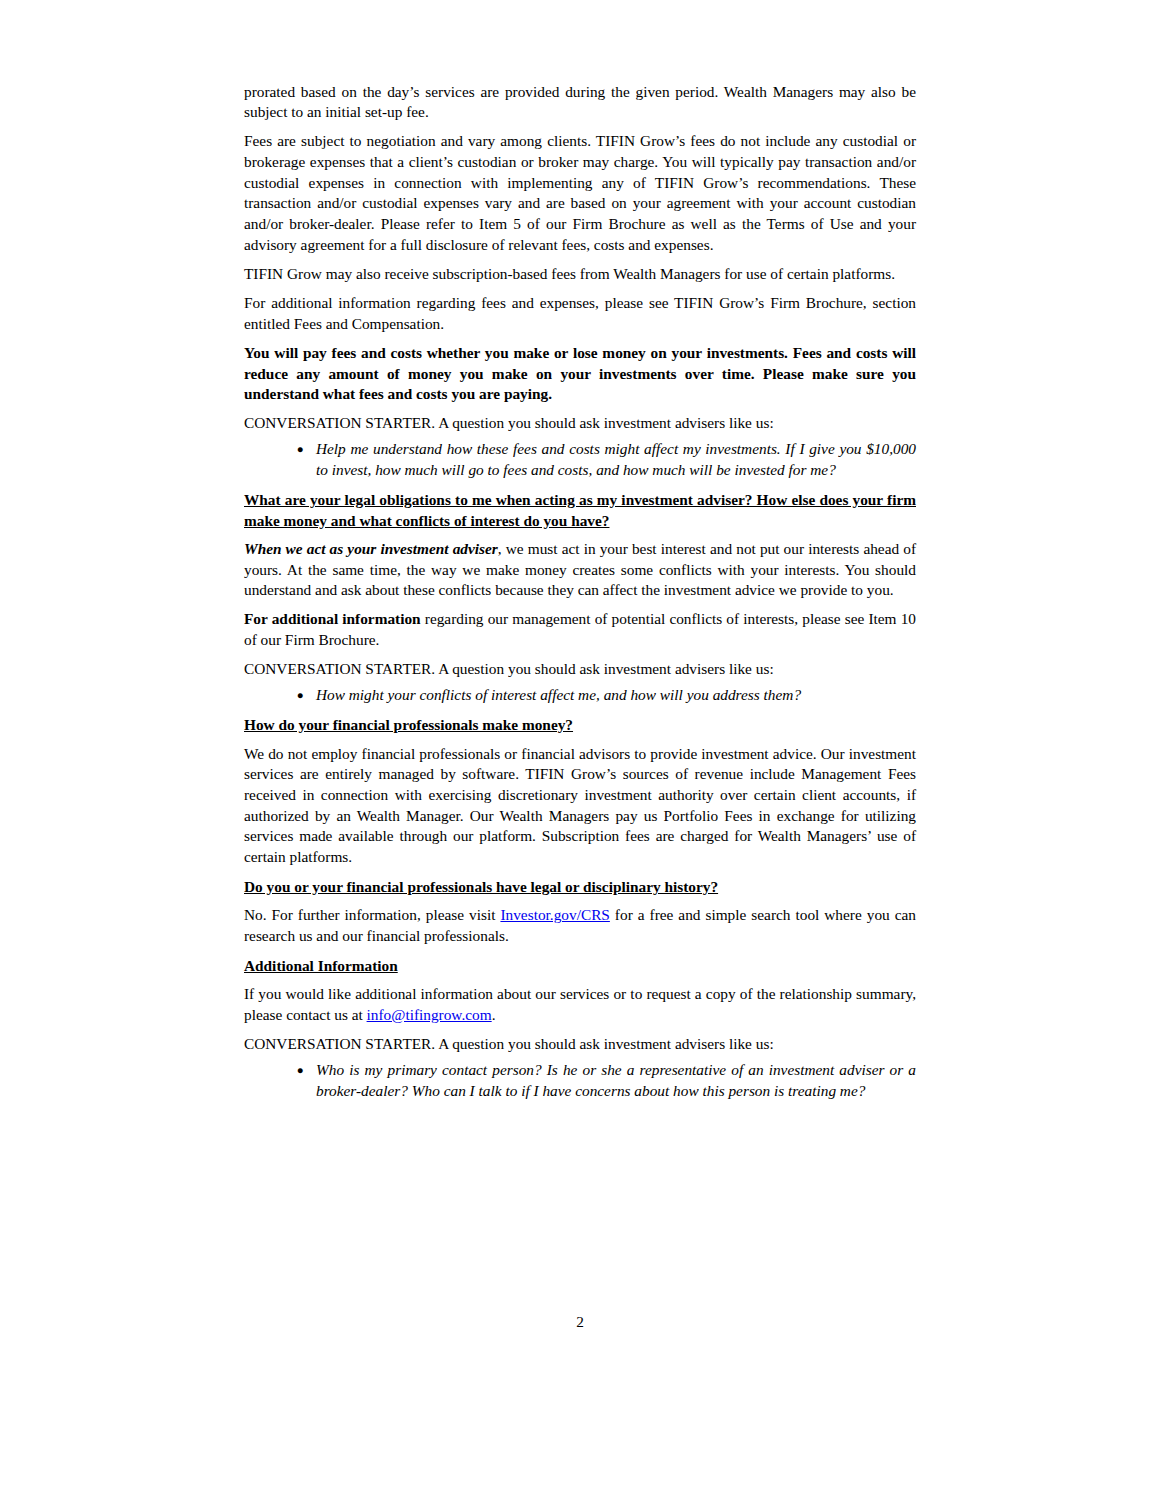prorated based on the day’s services are provided during the given period. Wealth Managers may also be subject to an initial set-up fee.
Fees are subject to negotiation and vary among clients. TIFIN Grow’s fees do not include any custodial or brokerage expenses that a client’s custodian or broker may charge. You will typically pay transaction and/or custodial expenses in connection with implementing any of TIFIN Grow’s recommendations. These transaction and/or custodial expenses vary and are based on your agreement with your account custodian and/or broker-dealer. Please refer to Item 5 of our Firm Brochure as well as the Terms of Use and your advisory agreement for a full disclosure of relevant fees, costs and expenses.
TIFIN Grow may also receive subscription-based fees from Wealth Managers for use of certain platforms.
For additional information regarding fees and expenses, please see TIFIN Grow’s Firm Brochure, section entitled Fees and Compensation.
You will pay fees and costs whether you make or lose money on your investments. Fees and costs will reduce any amount of money you make on your investments over time. Please make sure you understand what fees and costs you are paying.
CONVERSATION STARTER. A question you should ask investment advisers like us:
Help me understand how these fees and costs might affect my investments. If I give you $10,000 to invest, how much will go to fees and costs, and how much will be invested for me?
What are your legal obligations to me when acting as my investment adviser? How else does your firm make money and what conflicts of interest do you have?
When we act as your investment adviser, we must act in your best interest and not put our interests ahead of yours. At the same time, the way we make money creates some conflicts with your interests. You should understand and ask about these conflicts because they can affect the investment advice we provide to you.
For additional information regarding our management of potential conflicts of interests, please see Item 10 of our Firm Brochure.
CONVERSATION STARTER. A question you should ask investment advisers like us:
How might your conflicts of interest affect me, and how will you address them?
How do your financial professionals make money?
We do not employ financial professionals or financial advisors to provide investment advice. Our investment services are entirely managed by software. TIFIN Grow’s sources of revenue include Management Fees received in connection with exercising discretionary investment authority over certain client accounts, if authorized by an Wealth Manager. Our Wealth Managers pay us Portfolio Fees in exchange for utilizing services made available through our platform. Subscription fees are charged for Wealth Managers’ use of certain platforms.
Do you or your financial professionals have legal or disciplinary history?
No. For further information, please visit Investor.gov/CRS for a free and simple search tool where you can research us and our financial professionals.
Additional Information
If you would like additional information about our services or to request a copy of the relationship summary, please contact us at info@tifingrow.com.
CONVERSATION STARTER. A question you should ask investment advisers like us:
Who is my primary contact person? Is he or she a representative of an investment adviser or a broker-dealer? Who can I talk to if I have concerns about how this person is treating me?
2